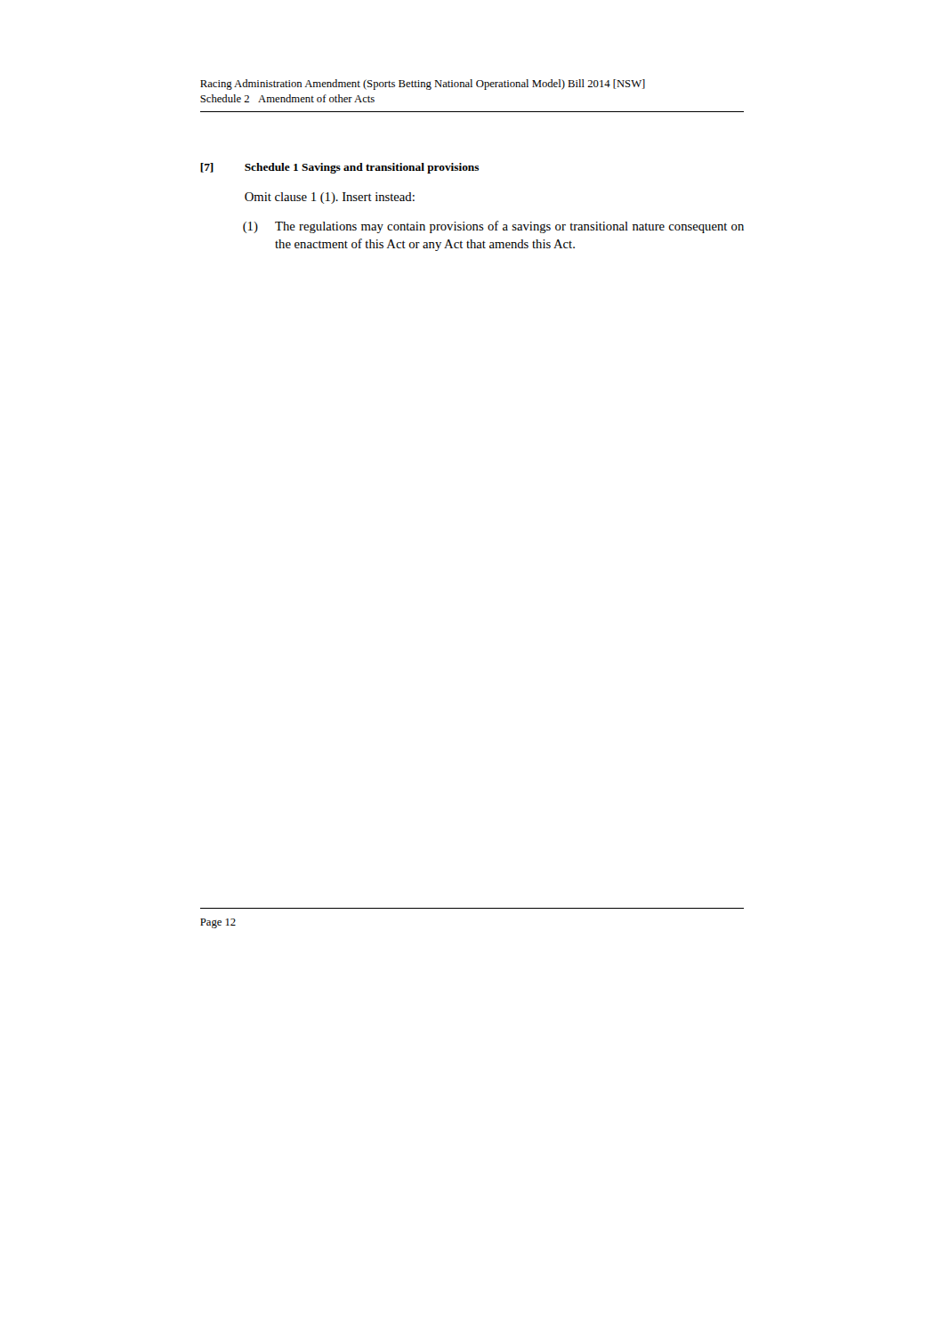Racing Administration Amendment (Sports Betting National Operational Model) Bill 2014 [NSW] Schedule 2 Amendment of other Acts
[7] Schedule 1 Savings and transitional provisions
Omit clause 1 (1). Insert instead:
(1) The regulations may contain provisions of a savings or transitional nature consequent on the enactment of this Act or any Act that amends this Act.
Page 12